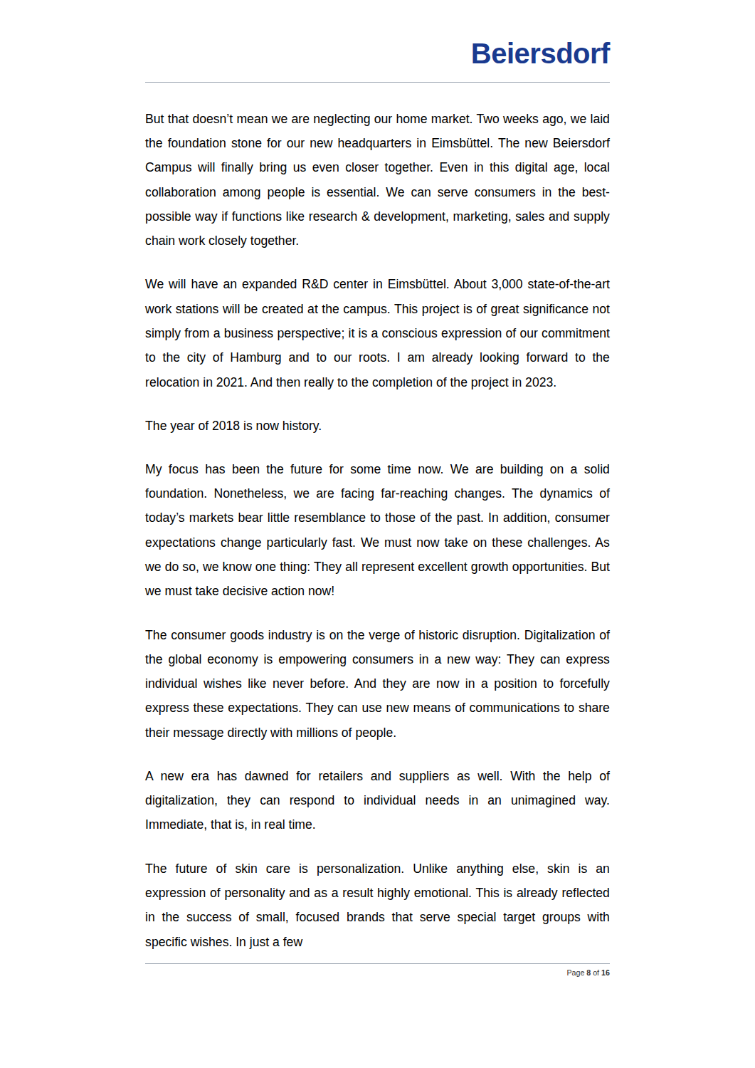Beiersdorf
But that doesn’t mean we are neglecting our home market. Two weeks ago, we laid the foundation stone for our new headquarters in Eimsbüttel. The new Beiersdorf Campus will finally bring us even closer together. Even in this digital age, local collaboration among people is essential. We can serve consumers in the best-possible way if functions like research & development, marketing, sales and supply chain work closely together.
We will have an expanded R&D center in Eimsbüttel. About 3,000 state-of-the-art work stations will be created at the campus. This project is of great significance not simply from a business perspective; it is a conscious expression of our commitment to the city of Hamburg and to our roots. I am already looking forward to the relocation in 2021. And then really to the completion of the project in 2023.
The year of 2018 is now history.
My focus has been the future for some time now. We are building on a solid foundation. Nonetheless, we are facing far-reaching changes. The dynamics of today’s markets bear little resemblance to those of the past. In addition, consumer expectations change particularly fast. We must now take on these challenges. As we do so, we know one thing: They all represent excellent growth opportunities. But we must take decisive action now!
The consumer goods industry is on the verge of historic disruption. Digitalization of the global economy is empowering consumers in a new way: They can express individual wishes like never before. And they are now in a position to forcefully express these expectations. They can use new means of communications to share their message directly with millions of people.
A new era has dawned for retailers and suppliers as well. With the help of digitalization, they can respond to individual needs in an unimagined way. Immediate, that is, in real time.
The future of skin care is personalization. Unlike anything else, skin is an expression of personality and as a result highly emotional. This is already reflected in the success of small, focused brands that serve special target groups with specific wishes. In just a few
Page 8 of 16